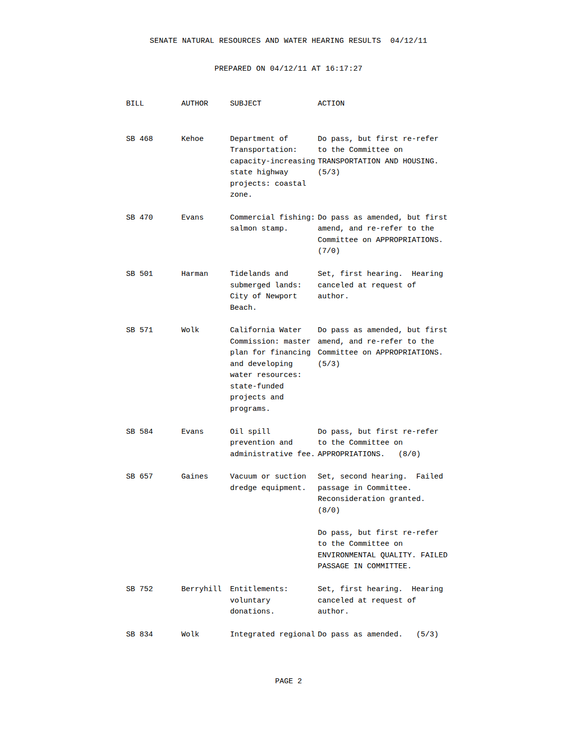SENATE NATURAL RESOURCES AND WATER HEARING RESULTS 04/12/11
PREPARED ON 04/12/11 AT 16:17:27
| BILL | AUTHOR | SUBJECT | ACTION |
| --- | --- | --- | --- |
| SB 468 | Kehoe | Department of Transportation: capacity-increasing state highway projects: coastal zone. | Do pass, but first re-refer to the Committee on TRANSPORTATION AND HOUSING. (5/3) |
| SB 470 | Evans | Commercial fishing: salmon stamp. | Do pass as amended, but first amend, and re-refer to the Committee on APPROPRIATIONS. (7/0) |
| SB 501 | Harman | Tidelands and submerged lands: City of Newport Beach. | Set, first hearing. Hearing canceled at request of author. |
| SB 571 | Wolk | California Water Commission: master plan for financing and developing water resources: state-funded projects and programs. | Do pass as amended, but first amend, and re-refer to the Committee on APPROPRIATIONS. (5/3) |
| SB 584 | Evans | Oil spill prevention and administrative fee. | Do pass, but first re-refer to the Committee on APPROPRIATIONS. (8/0) |
| SB 657 | Gaines | Vacuum or suction dredge equipment. | Set, second hearing. Failed passage in Committee. Reconsideration granted. (8/0) Do pass, but first re-refer to the Committee on ENVIRONMENTAL QUALITY. FAILED PASSAGE IN COMMITTEE. |
| SB 752 | Berryhill | Entitlements: voluntary donations. | Set, first hearing. Hearing canceled at request of author. |
| SB 834 | Wolk | Integrated regional | Do pass as amended. (5/3) |
PAGE 2